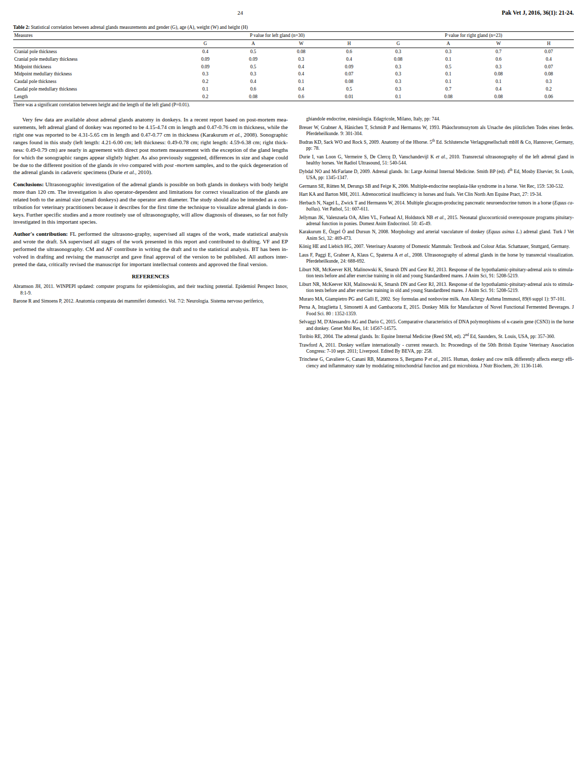24 Pak Vet J, 2016, 36(1): 21-24.
Table 2: Statistical correlation between adrenal glands measurements and gender (G), age (A), weight (W) and height (H)
| Measures | P value for left gland (n=30) | P value for right gland (n=23) |
| --- | --- | --- |
| | G | A | W | H | G | A | W | H |
| Cranial pole thickness | 0.4 | 0.5 | 0.08 | 0.6 | 0.3 | 0.3 | 0.7 | 0.07 |
| Cranial pole medullary thickness | 0.09 | 0.09 | 0.3 | 0.4 | 0.08 | 0.1 | 0.6 | 0.4 |
| Midpoint thickness | 0.09 | 0.5 | 0.4 | 0.09 | 0.3 | 0.5 | 0.3 | 0.07 |
| Midpoint medullary thickness | 0.3 | 0.3 | 0.4 | 0.07 | 0.3 | 0.1 | 0.08 | 0.08 |
| Caudal pole thickness | 0.2 | 0.4 | 0.1 | 0.08 | 0.3 | 0.1 | 0.1 | 0.3 |
| Caudal pole medullary thickness | 0.1 | 0.6 | 0.4 | 0.5 | 0.3 | 0.7 | 0.4 | 0.2 |
| Length | 0.2 | 0.08 | 0.6 | 0.01 | 0.1 | 0.08 | 0.08 | 0.06 |
There was a significant correlation between height and the length of the left gland (P=0.01).
Very few data are available about adrenal glands anatomy in donkeys. In a recent report based on post-mortem measurements, left adrenal gland of donkey was reported to be 4.15-4.74 cm in length and 0.47-0.76 cm in thickness, while the right one was reported to be 4.31-5.65 cm in length and 0.47-0.77 cm in thickness (Karakurum et al., 2008). Sonographic ranges found in this study (left length: 4.21-6.00 cm; left thickness: 0.49-0.78 cm; right length: 4.59-6.38 cm; right thickness: 0.49-0.79 cm) are nearly in agreement with direct post mortem measurement with the exception of the gland lengths for which the sonographic ranges appear slightly higher. As also previously suggested, differences in size and shape could be due to the different position of the glands in vivo compared with post -mortem samples, and to the quick degeneration of the adrenal glands in cadaveric specimens (Durie et al., 2010).
Conclusions: Ultrasonographic investigation of the adrenal glands is possible on both glands in donkeys with body height more than 120 cm. The investigation is also operator-dependent and limitations for correct visualization of the glands are related both to the animal size (small donkeys) and the operator arm diameter. The study should also be intended as a contribution for veterinary practitioners because it describes for the first time the technique to visualize adrenal glands in donkeys. Further specific studies and a more routinely use of ultrasonography, will allow diagnosis of diseases, so far not fully investigated in this important species.
Author's contribution: FL performed the ultrasono-graphy, supervised all stages of the work, made statistical analysis and wrote the draft. SA supervised all stages of the work presented in this report and contributed to drafting. VF and EP performed the ultrasonography. CM and AF contribute in writing the draft and to the statistical analysis. BT has been involved in drafting and revising the manuscript and gave final approval of the version to be published. All authors interpreted the data, critically revised the manuscript for important intellectual contents and approved the final version.
REFERENCES
Abramson JH, 2011. WINPEPI updated: computer programs for epidemiologists, and their teaching potential. Epidemiol Perspect Innov, 8:1-9.
Barone R and Simoens P, 2012. Anatomia comparata dei mammiferi domestici. Vol. 7/2: Neurologia. Sistema nervoso periferico,
ghiandole endocrine, estesiologia. Edagricole, Milano, Italy, pp: 744.
Breuer W, Grabner A, Hänichen T, Schmidt P and Hermanns W, 1993. Phäochromozytom als Ursache des plötzlichen Todes eines ferdes. Pferdeheilkunde. 9: 301-304.
Budras KD, Sack WO and Rock S, 2009. Anatomy of the Hhorse. 5th Ed. Schlutersche Verlagsgesellschaft mbH & Co, Hannover, Germany, pp: 78.
Durie I, van Loon G, Vermeire S, De Clercq D, Vanschandevijl K et al., 2010. Transrectal ultrasonography of the left adrenal gland in healthy horses. Vet Radiol Ultrasound, 51: 540-544.
Dybdal NO and McFarlane D, 2009. Adrenal glands. In: Large Animal Internal Medicine. Smith BP (ed). 4th Ed, Mosby Elsevier, St. Louis, USA, pp: 1345-1347.
Germann SE, Rütten M, Derungs SB and Feige K, 2006. Multiple-endocrine neoplasia-like syndrome in a horse. Vet Rec, 159: 530-532.
Hart KA and Barton MH, 2011. Adrenocortical insufficiency in horses and foals. Vet Clin North Am Equine Pract, 27: 19-34.
Herbach N, Nagel L, Zwick T and Hermanns W, 2014. Multiple glucagon-producing pancreatic neuroendocrine tumors in a horse (Equus caballus). Vet Pathol, 51: 607-611.
Jellyman JK, Valenzuela OA, Allen VL, Forhead AJ, Holdstock NB et al., 2015. Neonatal glucocorticoid overexposure programs pituitary-adrenal function in ponies. Domest Anim Endocrinol. 50: 45-49.
Karakurum E, Özgel Ö and Dursun N, 2008. Morphology and arterial vasculature of donkey (Equus asinus L.) adrenal gland. Turk J Vet Anim Sci, 32: 469-473.
König HE and Liebich HG, 2007. Veterinary Anatomy of Domestic Mammals: Textbook and Colour Atlas. Schattauer, Stuttgard, Germany.
Laus F, Paggi E, Grabner A, Klaus C, Spaterna A et al., 2008. Ultrasonography of adrenal glands in the horse by transrectal visualization. Pferdeheilkunde, 24: 688-692.
Liburt NR, McKeever KH, Malinowski K, Smarsh DN and Geor RJ, 2013. Response of the hypothalamic-pituitary-adrenal axis to stimulation tests before and after exercise training in old and young Standardbred mares. J Anim Sci, 91: 5208-5219.
Liburt NR, McKeever KH, Malinowski K, Smarsh DN and Geor RJ, 2013. Response of the hypothalamic-pituitary-adrenal axis to stimulation tests before and after exercise training in old and young Standardbred mares. J Anim Sci. 91: 5208-5219.
Muraro MA, Giampietro PG and Galli E, 2002. Soy formulas and nonbovine milk. Ann Allergy Asthma Immunol, 89(6 suppl 1): 97-101.
Perna A, Intaglietta I, Simonetti A and Gambacorta E, 2015. Donkey Milk for Manufacture of Novel Functional Fermented Beverages. J Food Sci. 80 : 1352-1359.
Selvaggi M, D'Alessandro AG and Dario C, 2015. Comparative characteristics of DNA polymorphisms of κ-casein gene (CSN3) in the horse and donkey. Genet Mol Res, 14: 14567-14575.
Toribio RE, 2004. The adrenal glands. In: Equine Internal Medicine (Reed SM, ed). 2nd Ed, Saunders, St. Louis, USA, pp: 357-360.
Trawford A, 2011. Donkey welfare internationally - current research. In: Proceedings of the 50th British Equine Veterinary Association Congress: 7-10 sept. 2011; Liverpool. Edited By BEVA, pp: 258.
Trinchese G, Cavaliere G, Canani RB, Matamoros S, Bergamo P et al., 2015. Human, donkey and cow milk differently affects energy efficiency and inflammatory state by modulating mitochondrial function and gut microbiota. J Nutr Biochem, 26: 1136-1146.